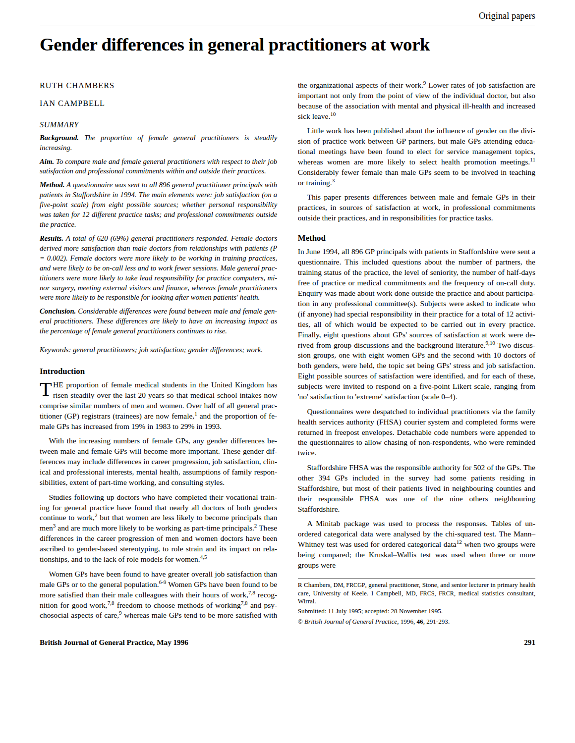Original papers
Gender differences in general practitioners at work
RUTH CHAMBERS
IAN CAMPBELL
SUMMARY
Background. The proportion of female general practitioners is steadily increasing.
Aim. To compare male and female general practitioners with respect to their job satisfaction and professional commitments within and outside their practices.
Method. A questionnaire was sent to all 896 general practitioner principals with patients in Staffordshire in 1994. The main elements were: job satisfaction (on a five-point scale) from eight possible sources; whether personal responsibility was taken for 12 different practice tasks; and professional commitments outside the practice.
Results. A total of 620 (69%) general practitioners responded. Female doctors derived more satisfaction than male doctors from relationships with patients (P = 0.002). Female doctors were more likely to be working in training practices, and were likely to be on-call less and to work fewer sessions. Male general practitioners were more likely to take lead responsibility for practice computers, minor surgery, meeting external visitors and finance, whereas female practitioners were more likely to be responsible for looking after women patients' health.
Conclusion. Considerable differences were found between male and female general practitioners. These differences are likely to have an increasing impact as the percentage of female general practitioners continues to rise.
Keywords: general practitioners; job satisfaction; gender differences; work.
Introduction
THE proportion of female medical students in the United Kingdom has risen steadily over the last 20 years so that medical school intakes now comprise similar numbers of men and women. Over half of all general practitioner (GP) registrars (trainees) are now female,1 and the proportion of female GPs has increased from 19% in 1983 to 29% in 1993.
With the increasing numbers of female GPs, any gender differences between male and female GPs will become more important. These gender differences may include differences in career progression, job satisfaction, clinical and professional interests, mental health, assumptions of family responsibilities, extent of part-time working, and consulting styles.
Studies following up doctors who have completed their vocational training for general practice have found that nearly all doctors of both genders continue to work,2 but that women are less likely to become principals than men3 and are much more likely to be working as part-time principals.2 These differences in the career progression of men and women doctors have been ascribed to gender-based stereotyping, to role strain and its impact on relationships, and to the lack of role models for women.4,5
Women GPs have been found to have greater overall job satisfaction than male GPs or to the general population.6-9 Women GPs have been found to be more satisfied than their male colleagues with their hours of work,7,8 recognition for good work,7,8 freedom to choose methods of working7,8 and psychosocial aspects of care,9 whereas male GPs tend to be more satisfied with the organizational aspects of their work.9 Lower rates of job satisfaction are important not only from the point of view of the individual doctor, but also because of the association with mental and physical ill-health and increased sick leave.10
Little work has been published about the influence of gender on the division of practice work between GP partners, but male GPs attending educational meetings have been found to elect for service management topics, whereas women are more likely to select health promotion meetings.11 Considerably fewer female than male GPs seem to be involved in teaching or training.3
This paper presents differences between male and female GPs in their practices, in sources of satisfaction at work, in professional commitments outside their practices, and in responsibilities for practice tasks.
Method
In June 1994, all 896 GP principals with patients in Staffordshire were sent a questionnaire. This included questions about the number of partners, the training status of the practice, the level of seniority, the number of half-days free of practice or medical commitments and the frequency of on-call duty. Enquiry was made about work done outside the practice and about participation in any professional committee(s). Subjects were asked to indicate who (if anyone) had special responsibility in their practice for a total of 12 activities, all of which would be expected to be carried out in every practice. Finally, eight questions about GPs' sources of satisfaction at work were derived from group discussions and the background literature.9,10 Two discussion groups, one with eight women GPs and the second with 10 doctors of both genders, were held, the topic set being GPs' stress and job satisfaction. Eight possible sources of satisfaction were identified, and for each of these, subjects were invited to respond on a five-point Likert scale, ranging from 'no' satisfaction to 'extreme' satisfaction (scale 0–4).
Questionnaires were despatched to individual practitioners via the family health services authority (FHSA) courier system and completed forms were returned in freepost envelopes. Detachable code numbers were appended to the questionnaires to allow chasing of non-respondents, who were reminded twice.
Staffordshire FHSA was the responsible authority for 502 of the GPs. The other 394 GPs included in the survey had some patients residing in Staffordshire, but most of their patients lived in neighbouring counties and their responsible FHSA was one of the nine others neighbouring Staffordshire.
A Minitab package was used to process the responses. Tables of unordered categorical data were analysed by the chi-squared test. The Mann–Whitney test was used for ordered categorical data12 when two groups were being compared; the Kruskal–Wallis test was used when three or more groups were
R Chambers, DM, FRCGP, general practitioner, Stone, and senior lecturer in primary health care, University of Keele. I Campbell, MD, FRCS, FRCR, medical statistics consultant, Wirral.
Submitted: 11 July 1995; accepted: 28 November 1995.
© British Journal of General Practice, 1996, 46, 291-293.
British Journal of General Practice, May 1996 291